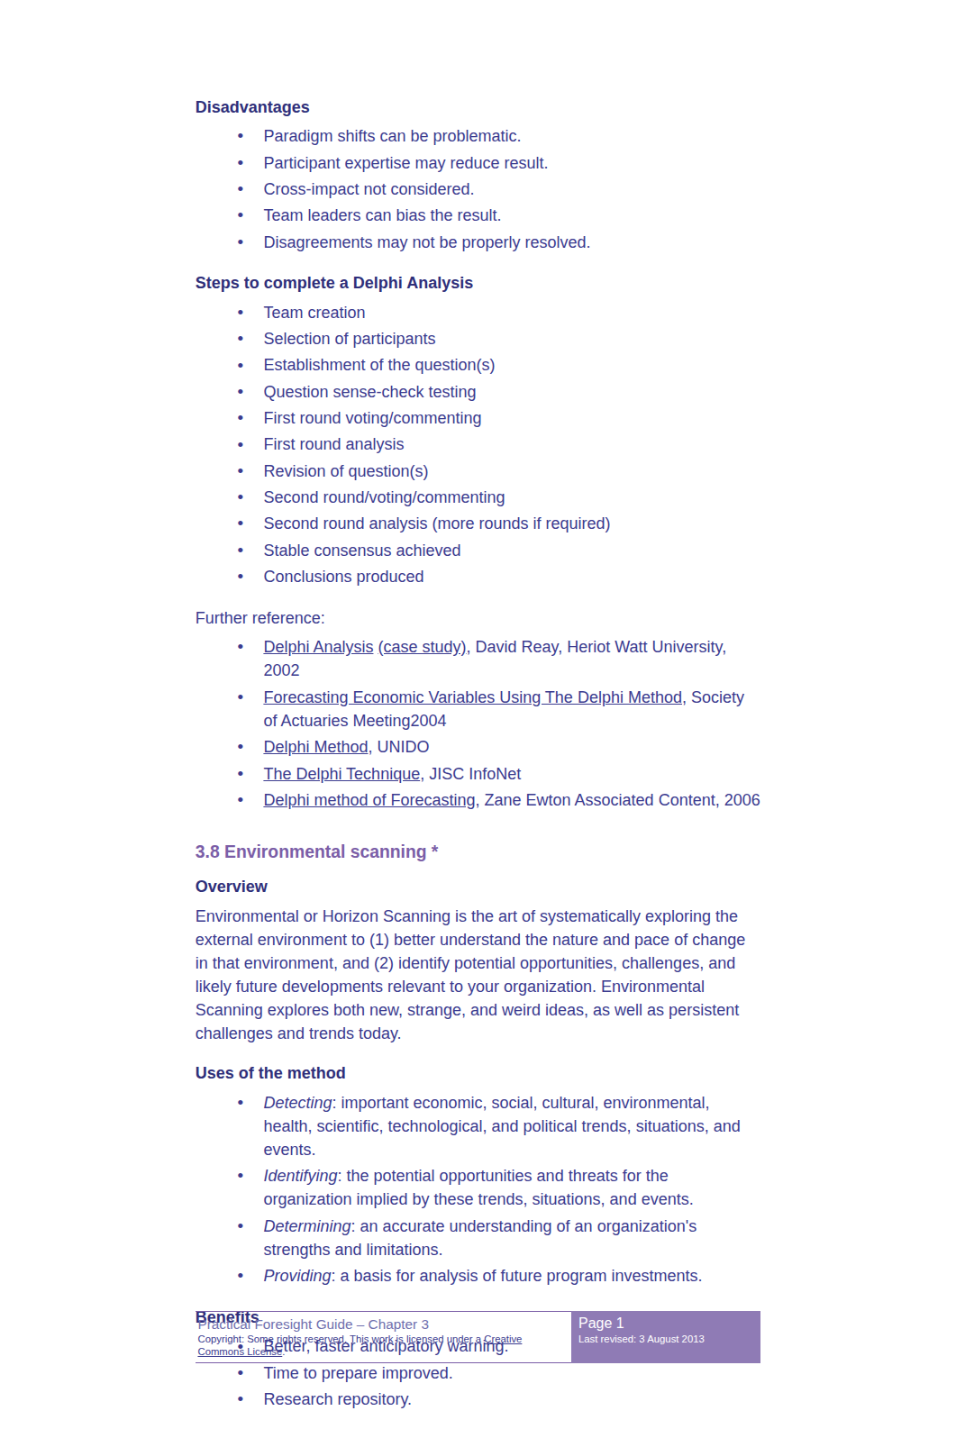Disadvantages
Paradigm shifts can be problematic.
Participant expertise may reduce result.
Cross-impact not considered.
Team leaders can bias the result.
Disagreements may not be properly resolved.
Steps to complete a Delphi Analysis
Team creation
Selection of participants
Establishment of the question(s)
Question sense-check testing
First round voting/commenting
First round analysis
Revision of question(s)
Second round/voting/commenting
Second round analysis (more rounds if required)
Stable consensus achieved
Conclusions produced
Further reference:
Delphi Analysis (case study), David Reay, Heriot Watt University, 2002
Forecasting Economic Variables Using The Delphi Method, Society of Actuaries Meeting2004
Delphi Method, UNIDO
The Delphi Technique, JISC InfoNet
Delphi method of Forecasting, Zane Ewton Associated Content, 2006
3.8 Environmental scanning *
Overview
Environmental or Horizon Scanning is the art of systematically exploring the external environment to (1) better understand the nature and pace of change in that environment, and (2) identify potential opportunities, challenges, and likely future developments relevant to your organization. Environmental Scanning explores both new, strange, and weird ideas, as well as persistent challenges and trends today.
Uses of the method
Detecting: important economic, social, cultural, environmental, health, scientific, technological, and political trends, situations, and events.
Identifying: the potential opportunities and threats for the organization implied by these trends, situations, and events.
Determining: an accurate understanding of an organization's strengths and limitations.
Providing: a basis for analysis of future program investments.
Benefits
Better, faster anticipatory warning.
Time to prepare improved.
Research repository.
Practical Foresight Guide – Chapter 3
Copyright: Some rights reserved. This work is licensed under a Creative Commons License.
Page 1
Last revised: 3 August 2013